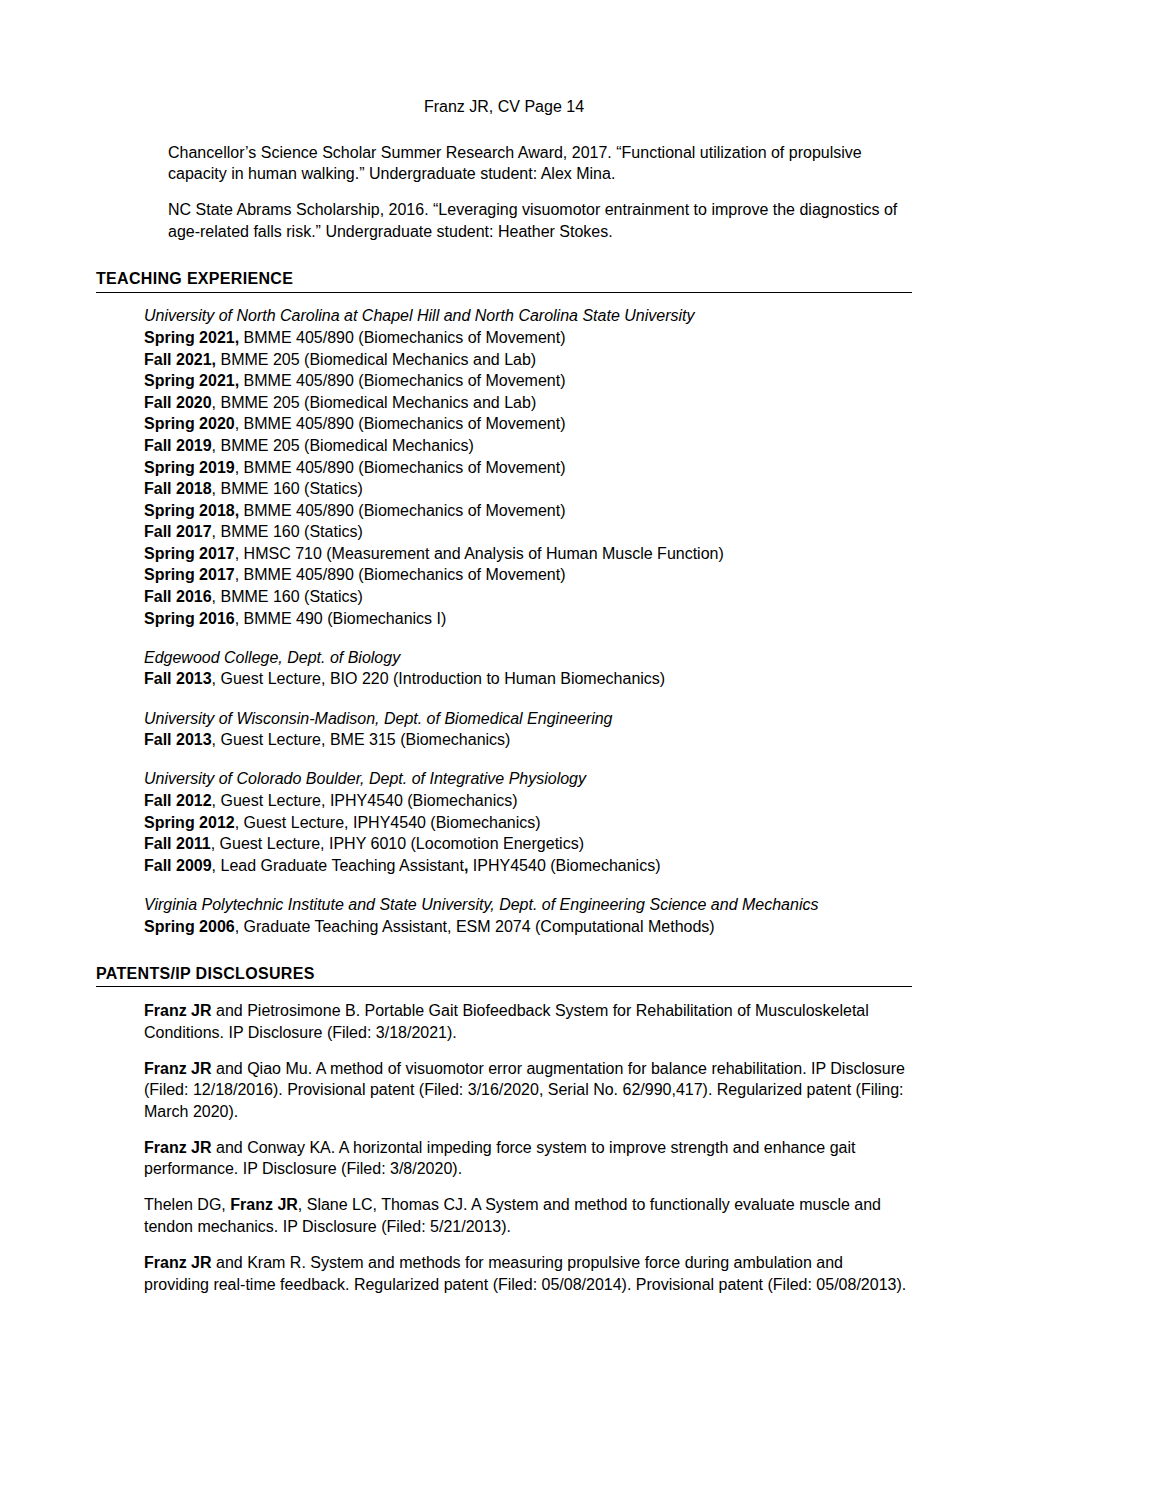Franz JR, CV Page 14
Chancellor’s Science Scholar Summer Research Award, 2017. “Functional utilization of propulsive capacity in human walking.” Undergraduate student: Alex Mina.
NC State Abrams Scholarship, 2016. “Leveraging visuomotor entrainment to improve the diagnostics of age-related falls risk.” Undergraduate student: Heather Stokes.
TEACHING EXPERIENCE
University of North Carolina at Chapel Hill and North Carolina State University
Spring 2021, BMME 405/890 (Biomechanics of Movement)
Fall 2021, BMME 205 (Biomedical Mechanics and Lab)
Spring 2021, BMME 405/890 (Biomechanics of Movement)
Fall 2020, BMME 205 (Biomedical Mechanics and Lab)
Spring 2020, BMME 405/890 (Biomechanics of Movement)
Fall 2019, BMME 205 (Biomedical Mechanics)
Spring 2019, BMME 405/890 (Biomechanics of Movement)
Fall 2018, BMME 160 (Statics)
Spring 2018, BMME 405/890 (Biomechanics of Movement)
Fall 2017, BMME 160 (Statics)
Spring 2017, HMSC 710 (Measurement and Analysis of Human Muscle Function)
Spring 2017, BMME 405/890 (Biomechanics of Movement)
Fall 2016, BMME 160 (Statics)
Spring 2016, BMME 490 (Biomechanics I)
Edgewood College, Dept. of Biology
Fall 2013, Guest Lecture, BIO 220 (Introduction to Human Biomechanics)
University of Wisconsin-Madison, Dept. of Biomedical Engineering
Fall 2013, Guest Lecture, BME 315 (Biomechanics)
University of Colorado Boulder, Dept. of Integrative Physiology
Fall 2012, Guest Lecture, IPHY4540 (Biomechanics)
Spring 2012, Guest Lecture, IPHY4540 (Biomechanics)
Fall 2011, Guest Lecture, IPHY 6010 (Locomotion Energetics)
Fall 2009, Lead Graduate Teaching Assistant, IPHY4540 (Biomechanics)
Virginia Polytechnic Institute and State University, Dept. of Engineering Science and Mechanics
Spring 2006, Graduate Teaching Assistant, ESM 2074 (Computational Methods)
PATENTS/IP DISCLOSURES
Franz JR and Pietrosimone B. Portable Gait Biofeedback System for Rehabilitation of Musculoskeletal Conditions. IP Disclosure (Filed: 3/18/2021).
Franz JR and Qiao Mu. A method of visuomotor error augmentation for balance rehabilitation. IP Disclosure (Filed: 12/18/2016). Provisional patent (Filed: 3/16/2020, Serial No. 62/990,417). Regularized patent (Filing: March 2020).
Franz JR and Conway KA. A horizontal impeding force system to improve strength and enhance gait performance. IP Disclosure (Filed: 3/8/2020).
Thelen DG, Franz JR, Slane LC, Thomas CJ. A System and method to functionally evaluate muscle and tendon mechanics. IP Disclosure (Filed: 5/21/2013).
Franz JR and Kram R. System and methods for measuring propulsive force during ambulation and providing real-time feedback. Regularized patent (Filed: 05/08/2014). Provisional patent (Filed: 05/08/2013).